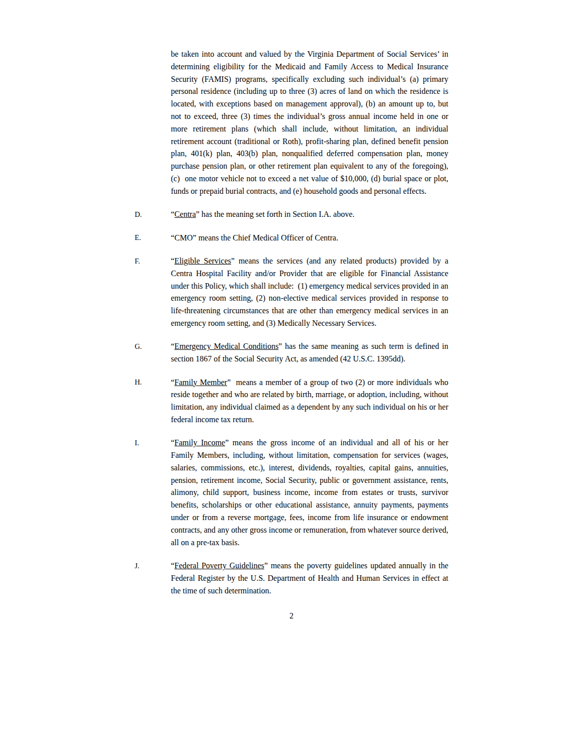be taken into account and valued by the Virginia Department of Social Services’ in determining eligibility for the Medicaid and Family Access to Medical Insurance Security (FAMIS) programs, specifically excluding such individual’s (a) primary personal residence (including up to three (3) acres of land on which the residence is located, with exceptions based on management approval), (b) an amount up to, but not to exceed, three (3) times the individual’s gross annual income held in one or more retirement plans (which shall include, without limitation, an individual retirement account (traditional or Roth), profit-sharing plan, defined benefit pension plan, 401(k) plan, 403(b) plan, nonqualified deferred compensation plan, money purchase pension plan, or other retirement plan equivalent to any of the foregoing), (c) one motor vehicle not to exceed a net value of $10,000, (d) burial space or plot, funds or prepaid burial contracts, and (e) household goods and personal effects.
D.
“Centra” has the meaning set forth in Section I.A. above.
E.
“CMO” means the Chief Medical Officer of Centra.
F.
“Eligible Services” means the services (and any related products) provided by a Centra Hospital Facility and/or Provider that are eligible for Financial Assistance under this Policy, which shall include: (1) emergency medical services provided in an emergency room setting, (2) non-elective medical services provided in response to life-threatening circumstances that are other than emergency medical services in an emergency room setting, and (3) Medically Necessary Services.
G.
“Emergency Medical Conditions” has the same meaning as such term is defined in section 1867 of the Social Security Act, as amended (42 U.S.C. 1395dd).
H.
“Family Member” means a member of a group of two (2) or more individuals who reside together and who are related by birth, marriage, or adoption, including, without limitation, any individual claimed as a dependent by any such individual on his or her federal income tax return.
I.
“Family Income” means the gross income of an individual and all of his or her Family Members, including, without limitation, compensation for services (wages, salaries, commissions, etc.), interest, dividends, royalties, capital gains, annuities, pension, retirement income, Social Security, public or government assistance, rents, alimony, child support, business income, income from estates or trusts, survivor benefits, scholarships or other educational assistance, annuity payments, payments under or from a reverse mortgage, fees, income from life insurance or endowment contracts, and any other gross income or remuneration, from whatever source derived, all on a pre-tax basis.
J.
“Federal Poverty Guidelines” means the poverty guidelines updated annually in the Federal Register by the U.S. Department of Health and Human Services in effect at the time of such determination.
2